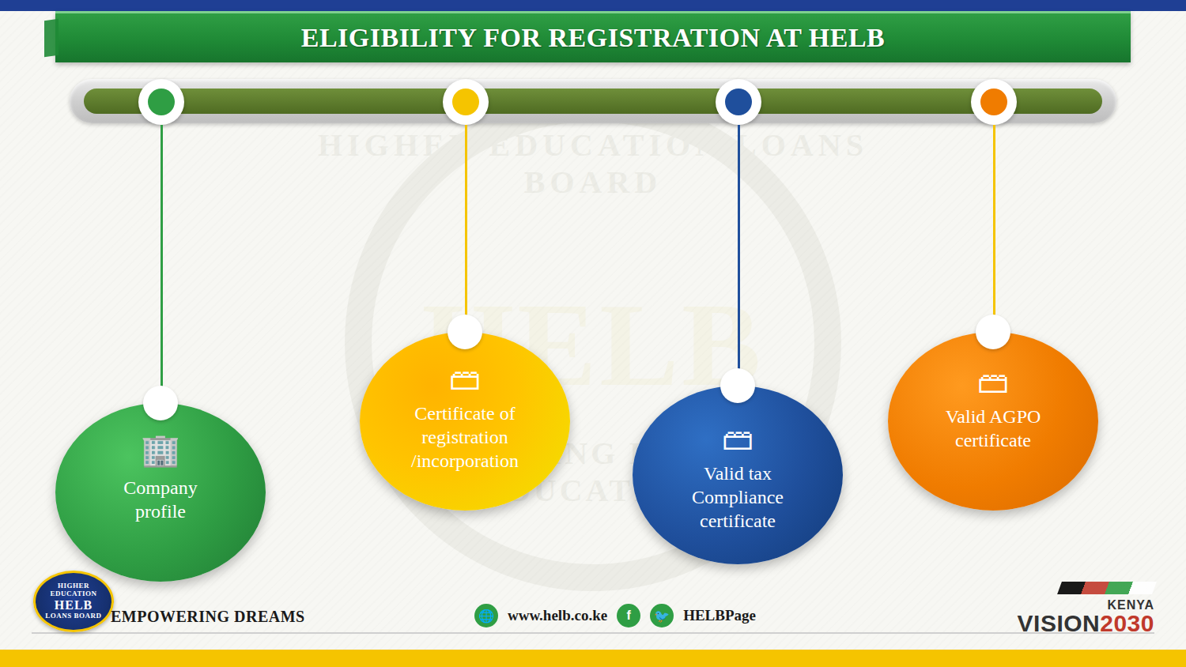Eligibility for Registration at HELB
HIGHER EDUCATION LOANS BOARD
HELB
FINANCING HIGHER EDUCATION
🏢
Company
profile
🗃
Certificate of
registration
/incorporation
🗃
Valid tax
Compliance
certificate
🗃
Valid AGPO
certificate
HIGHER EDUCATION HELB LOANS BOARD
EMPOWERING DREAMS
🌐 www.helb.co.ke f 🐦 HELBPage
KENYA
VISION2030